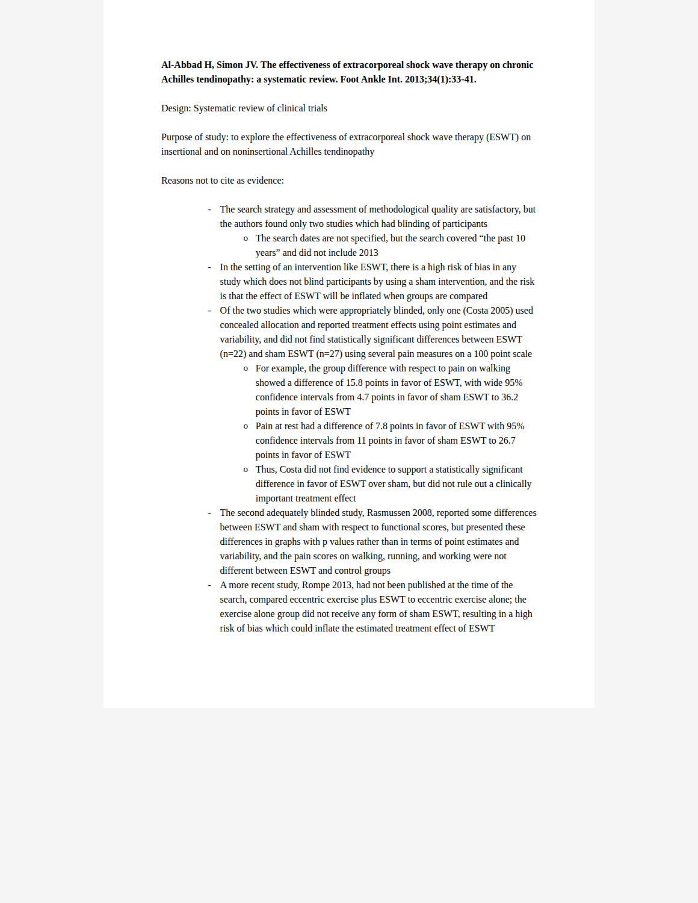Al-Abbad H, Simon JV. The effectiveness of extracorporeal shock wave therapy on chronic Achilles tendinopathy: a systematic review. Foot Ankle Int. 2013;34(1):33-41.
Design: Systematic review of clinical trials
Purpose of study: to explore the effectiveness of extracorporeal shock wave therapy (ESWT) on insertional and on noninsertional Achilles tendinopathy
Reasons not to cite as evidence:
The search strategy and assessment of methodological quality are satisfactory, but the authors found only two studies which had blinding of participants
The search dates are not specified, but the search covered “the past 10 years” and did not include 2013
In the setting of an intervention like ESWT, there is a high risk of bias in any study which does not blind participants by using a sham intervention, and the risk is that the effect of ESWT will be inflated when groups are compared
Of the two studies which were appropriately blinded, only one (Costa 2005) used concealed allocation and reported treatment effects using point estimates and variability, and did not find statistically significant differences between ESWT (n=22) and sham ESWT (n=27) using several pain measures on a 100 point scale
For example, the group difference with respect to pain on walking showed a difference of 15.8 points in favor of ESWT, with wide 95% confidence intervals from 4.7 points in favor of sham ESWT to 36.2 points in favor of ESWT
Pain at rest had a difference of 7.8 points in favor of ESWT with 95% confidence intervals from 11 points in favor of sham ESWT to 26.7 points in favor of ESWT
Thus, Costa did not find evidence to support a statistically significant difference in favor of ESWT over sham, but did not rule out a clinically important treatment effect
The second adequately blinded study, Rasmussen 2008, reported some differences between ESWT and sham with respect to functional scores, but presented these differences in graphs with p values rather than in terms of point estimates and variability, and the pain scores on walking, running, and working were not different between ESWT and control groups
A more recent study, Rompe 2013, had not been published at the time of the search, compared eccentric exercise plus ESWT to eccentric exercise alone; the exercise alone group did not receive any form of sham ESWT, resulting in a high risk of bias which could inflate the estimated treatment effect of ESWT